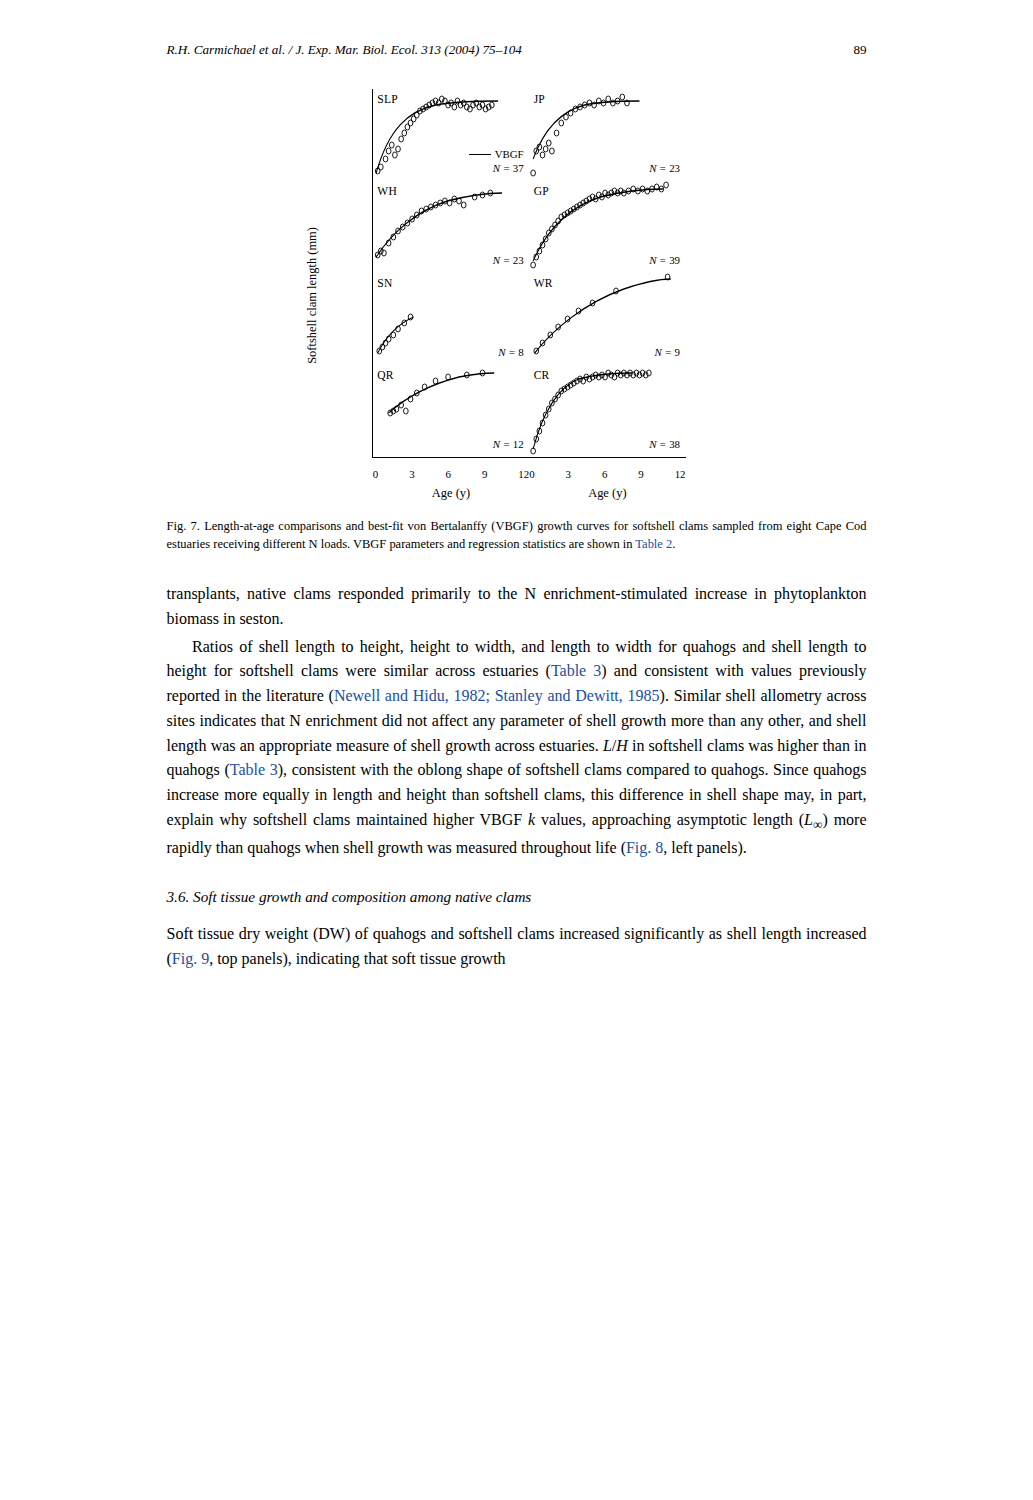R.H. Carmichael et al. / J. Exp. Mar. Biol. Ecol. 313 (2004) 75–104 89
Softshell clam length (mm)
SLP N = 37 VBGF
JP N = 23
WH N = 23
GP N = 39
SN N = 8
WR N = 9
QR N = 12
CR N = 38
036912
036912
Age (y)
Age (y)
Fig. 7. Length-at-age comparisons and best-fit von Bertalanffy (VBGF) growth curves for softshell clams sampled from eight Cape Cod estuaries receiving different N loads. VBGF parameters and regression statistics are shown in Table 2.
transplants, native clams responded primarily to the N enrichment-stimulated increase in phytoplankton biomass in seston.
Ratios of shell length to height, height to width, and length to width for quahogs and shell length to height for softshell clams were similar across estuaries (Table 3) and consistent with values previously reported in the literature (Newell and Hidu, 1982; Stanley and Dewitt, 1985). Similar shell allometry across sites indicates that N enrichment did not affect any parameter of shell growth more than any other, and shell length was an appropriate measure of shell growth across estuaries. L/H in softshell clams was higher than in quahogs (Table 3), consistent with the oblong shape of softshell clams compared to quahogs. Since quahogs increase more equally in length and height than softshell clams, this difference in shell shape may, in part, explain why softshell clams maintained higher VBGF k values, approaching asymptotic length (L∞) more rapidly than quahogs when shell growth was measured throughout life (Fig. 8, left panels).
3.6. Soft tissue growth and composition among native clams
Soft tissue dry weight (DW) of quahogs and softshell clams increased significantly as shell length increased (Fig. 9, top panels), indicating that soft tissue growth